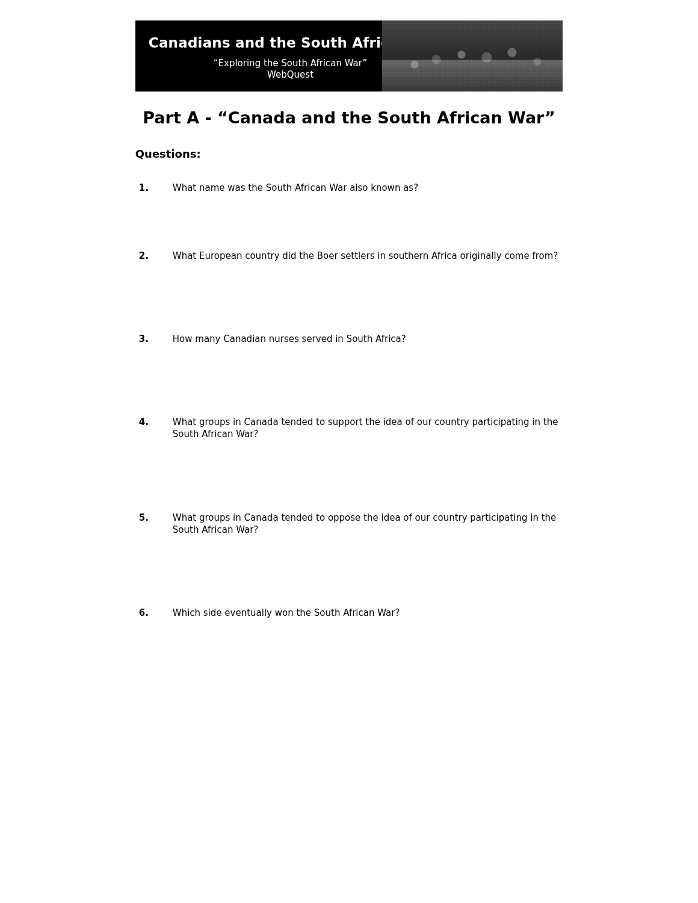Canadians and the South African War
“Exploring the South African War”
WebQuest
Part A - “Canada and the South African War”
Questions:
1. What name was the South African War also known as?
2. What European country did the Boer settlers in southern Africa originally come from?
3. How many Canadian nurses served in South Africa?
4. What groups in Canada tended to support the idea of our country participating in the South African War?
5. What groups in Canada tended to oppose the idea of our country participating in the South African War?
6. Which side eventually won the South African War?